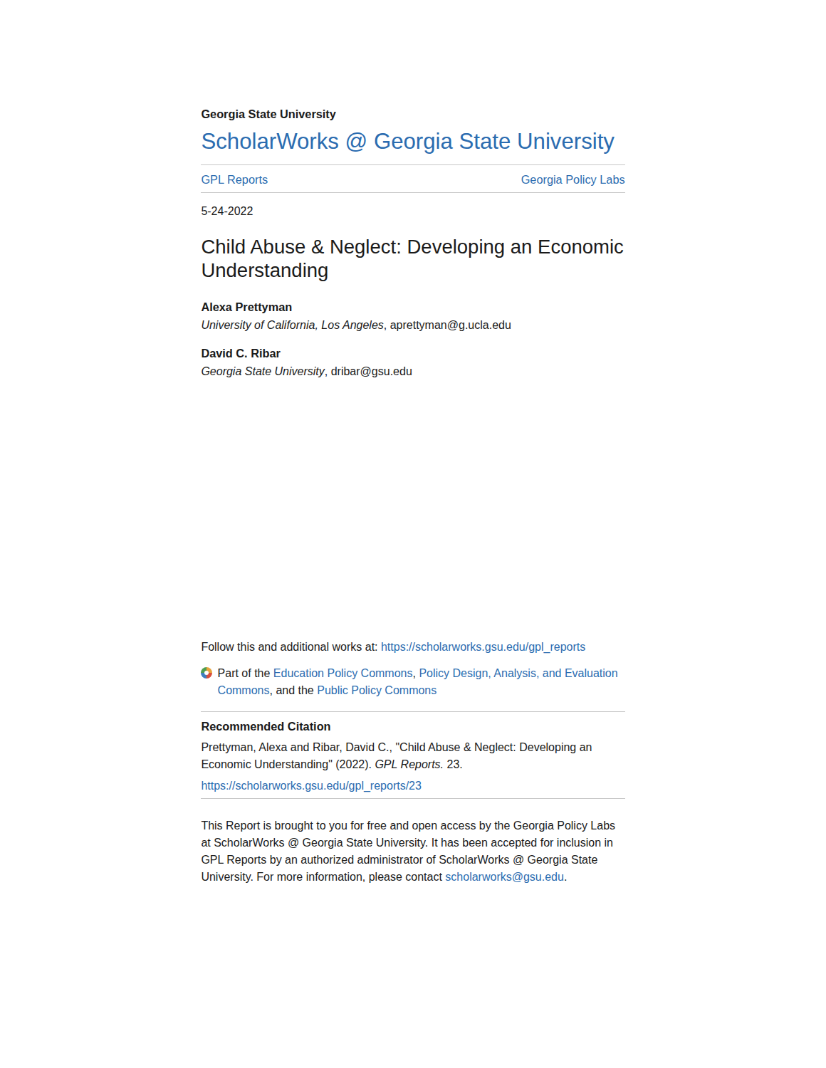Georgia State University
ScholarWorks @ Georgia State University
GPL Reports Georgia Policy Labs
5-24-2022
Child Abuse & Neglect: Developing an Economic Understanding
Alexa Prettyman University of California, Los Angeles, aprettyman@g.ucla.edu
David C. Ribar Georgia State University, dribar@gsu.edu
Follow this and additional works at: https://scholarworks.gsu.edu/gpl_reports
Part of the Education Policy Commons, Policy Design, Analysis, and Evaluation Commons, and the Public Policy Commons
Recommended Citation
Prettyman, Alexa and Ribar, David C., "Child Abuse & Neglect: Developing an Economic Understanding" (2022). GPL Reports. 23.
https://scholarworks.gsu.edu/gpl_reports/23
This Report is brought to you for free and open access by the Georgia Policy Labs at ScholarWorks @ Georgia State University. It has been accepted for inclusion in GPL Reports by an authorized administrator of ScholarWorks @ Georgia State University. For more information, please contact scholarworks@gsu.edu.